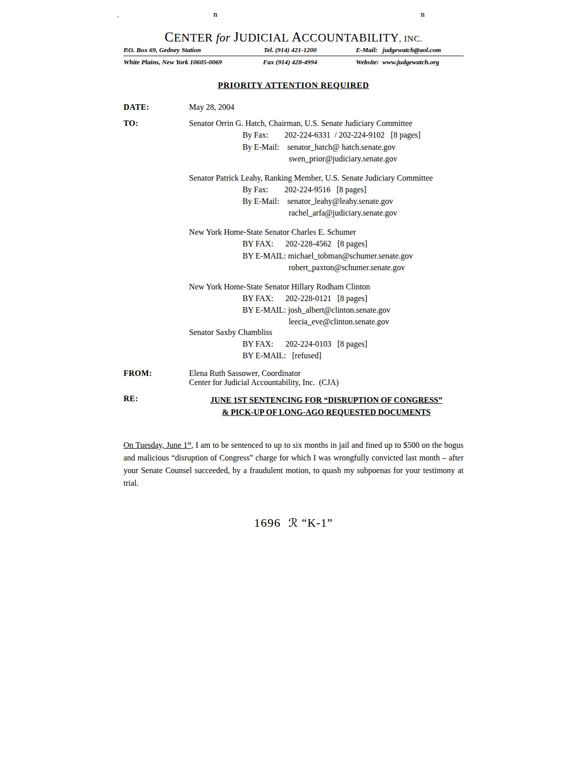. ⁿ ⁿ
CENTER for JUDICIAL ACCOUNTABILITY, INC.
| P.O. Box 69, Gedney Station | Tel. (914) 421-1200 | E-Mail: judgewatch@aol.com |
| White Plains, New York 10605-0069 | Fax (914) 428-4994 | Website: www.judgewatch.org |
PRIORITY ATTENTION REQUIRED
| DATE: | May 28, 2004 |
| TO: | Senator Orrin G. Hatch, Chairman, U.S. Senate Judiciary Committee By Fax: 202-224-6331 / 202-224-9102 [8 pages] By E-Mail: senator_hatch@ hatch.senate.gov swen_prior@judiciary.senate.gov Senator Patrick Leahy, Ranking Member, U.S. Senate Judiciary Committee By Fax: 202-224-9516 [8 pages] By E-Mail: senator_leahy@leahy.senate.gov rachel_arfa@judiciary.senate.gov New York Home-State Senator Charles E. Schumer BY FAX: 202-228-4562 [8 pages] BY E-MAIL: michael_tobman@schumer.senate.gov robert_paxton@schumer.senate.gov New York Home-State Senator Hillary Rodham Clinton BY FAX: 202-228-0121 [8 pages] BY E-MAIL: josh_albert@clinton.senate.gov leecia_eve@clinton.senate.gov Senator Saxby Chambliss BY FAX: 202-224-0103 [8 pages] BY E-MAIL: [refused] |
| FROM: | Elena Ruth Sassower, Coordinator Center for Judicial Accountability, Inc. (CJA) |
| RE: | JUNE 1ST SENTENCING FOR “DISRUPTION OF CONGRESS” & PICK-UP OF LONG-AGO REQUESTED DOCUMENTS |
On Tuesday, June 1st, I am to be sentenced to up to six months in jail and fined up to $500 on the bogus and malicious “disruption of Congress” charge for which I was wrongfully convicted last month – after your Senate Counsel succeeded, by a fraudulent motion, to quash my subpoenas for your testimony at trial.
1696 ℛ “K-1”